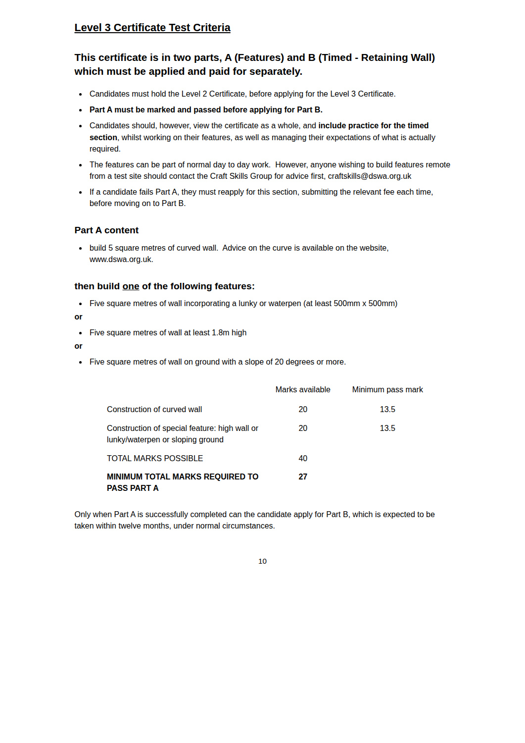Level 3 Certificate Test Criteria
This certificate is in two parts, A (Features) and B (Timed - Retaining Wall) which must be applied and paid for separately.
Candidates must hold the Level 2 Certificate, before applying for the Level 3 Certificate.
Part A must be marked and passed before applying for Part B.
Candidates should, however, view the certificate as a whole, and include practice for the timed section, whilst working on their features, as well as managing their expectations of what is actually required.
The features can be part of normal day to day work. However, anyone wishing to build features remote from a test site should contact the Craft Skills Group for advice first, craftskills@dswa.org.uk
If a candidate fails Part A, they must reapply for this section, submitting the relevant fee each time, before moving on to Part B.
Part A content
build 5 square metres of curved wall. Advice on the curve is available on the website, www.dswa.org.uk.
then build one of the following features:
Five square metres of wall incorporating a lunky or waterpen (at least 500mm x 500mm)
or
Five square metres of wall at least 1.8m high
or
Five square metres of wall on ground with a slope of 20 degrees or more.
| | Marks available | Minimum pass mark |
| --- | --- | --- |
| Construction of curved wall | 20 | 13.5 |
| Construction of special feature: high wall or lunky/waterpen or sloping ground | 20 | 13.5 |
| TOTAL MARKS POSSIBLE | 40 | |
| Minimum total marks required to pass Part A | 27 | |
Only when Part A is successfully completed can the candidate apply for Part B, which is expected to be taken within twelve months, under normal circumstances.
10